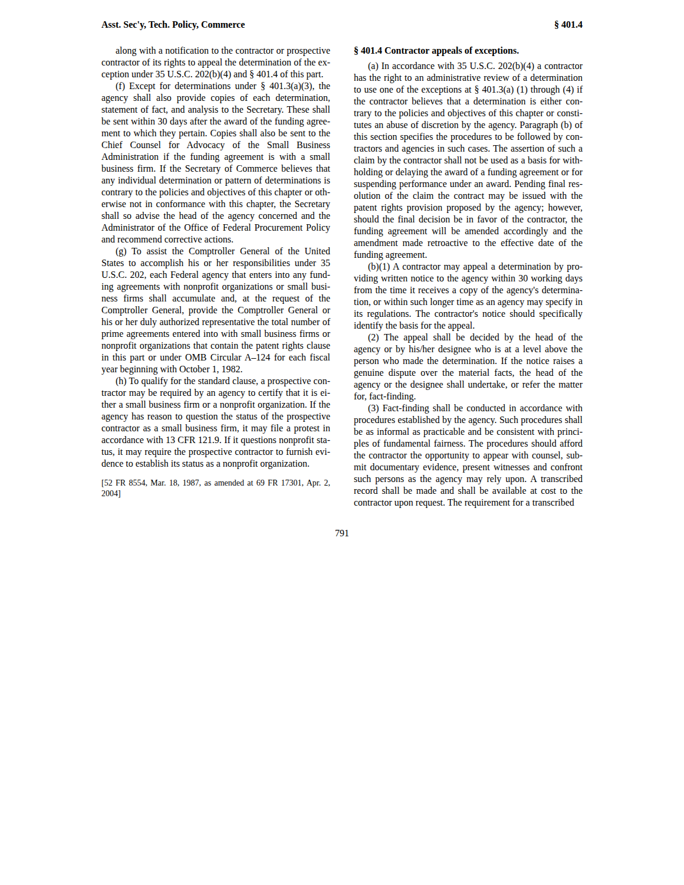Asst. Sec'y, Tech. Policy, Commerce
§ 401.4
along with a notification to the contractor or prospective contractor of its rights to appeal the determination of the exception under 35 U.S.C. 202(b)(4) and § 401.4 of this part.
(f) Except for determinations under § 401.3(a)(3), the agency shall also provide copies of each determination, statement of fact, and analysis to the Secretary. These shall be sent within 30 days after the award of the funding agreement to which they pertain. Copies shall also be sent to the Chief Counsel for Advocacy of the Small Business Administration if the funding agreement is with a small business firm. If the Secretary of Commerce believes that any individual determination or pattern of determinations is contrary to the policies and objectives of this chapter or otherwise not in conformance with this chapter, the Secretary shall so advise the head of the agency concerned and the Administrator of the Office of Federal Procurement Policy and recommend corrective actions.
(g) To assist the Comptroller General of the United States to accomplish his or her responsibilities under 35 U.S.C. 202, each Federal agency that enters into any funding agreements with nonprofit organizations or small business firms shall accumulate and, at the request of the Comptroller General, provide the Comptroller General or his or her duly authorized representative the total number of prime agreements entered into with small business firms or nonprofit organizations that contain the patent rights clause in this part or under OMB Circular A–124 for each fiscal year beginning with October 1, 1982.
(h) To qualify for the standard clause, a prospective contractor may be required by an agency to certify that it is either a small business firm or a nonprofit organization. If the agency has reason to question the status of the prospective contractor as a small business firm, it may file a protest in accordance with 13 CFR 121.9. If it questions nonprofit status, it may require the prospective contractor to furnish evidence to establish its status as a nonprofit organization.
[52 FR 8554, Mar. 18, 1987, as amended at 69 FR 17301, Apr. 2, 2004]
§ 401.4 Contractor appeals of exceptions.
(a) In accordance with 35 U.S.C. 202(b)(4) a contractor has the right to an administrative review of a determination to use one of the exceptions at § 401.3(a) (1) through (4) if the contractor believes that a determination is either contrary to the policies and objectives of this chapter or constitutes an abuse of discretion by the agency. Paragraph (b) of this section specifies the procedures to be followed by contractors and agencies in such cases. The assertion of such a claim by the contractor shall not be used as a basis for withholding or delaying the award of a funding agreement or for suspending performance under an award. Pending final resolution of the claim the contract may be issued with the patent rights provision proposed by the agency; however, should the final decision be in favor of the contractor, the funding agreement will be amended accordingly and the amendment made retroactive to the effective date of the funding agreement.
(b)(1) A contractor may appeal a determination by providing written notice to the agency within 30 working days from the time it receives a copy of the agency's determination, or within such longer time as an agency may specify in its regulations. The contractor's notice should specifically identify the basis for the appeal.
(2) The appeal shall be decided by the head of the agency or by his/her designee who is at a level above the person who made the determination. If the notice raises a genuine dispute over the material facts, the head of the agency or the designee shall undertake, or refer the matter for, fact-finding.
(3) Fact-finding shall be conducted in accordance with procedures established by the agency. Such procedures shall be as informal as practicable and be consistent with principles of fundamental fairness. The procedures should afford the contractor the opportunity to appear with counsel, submit documentary evidence, present witnesses and confront such persons as the agency may rely upon. A transcribed record shall be made and shall be available at cost to the contractor upon request. The requirement for a transcribed
791